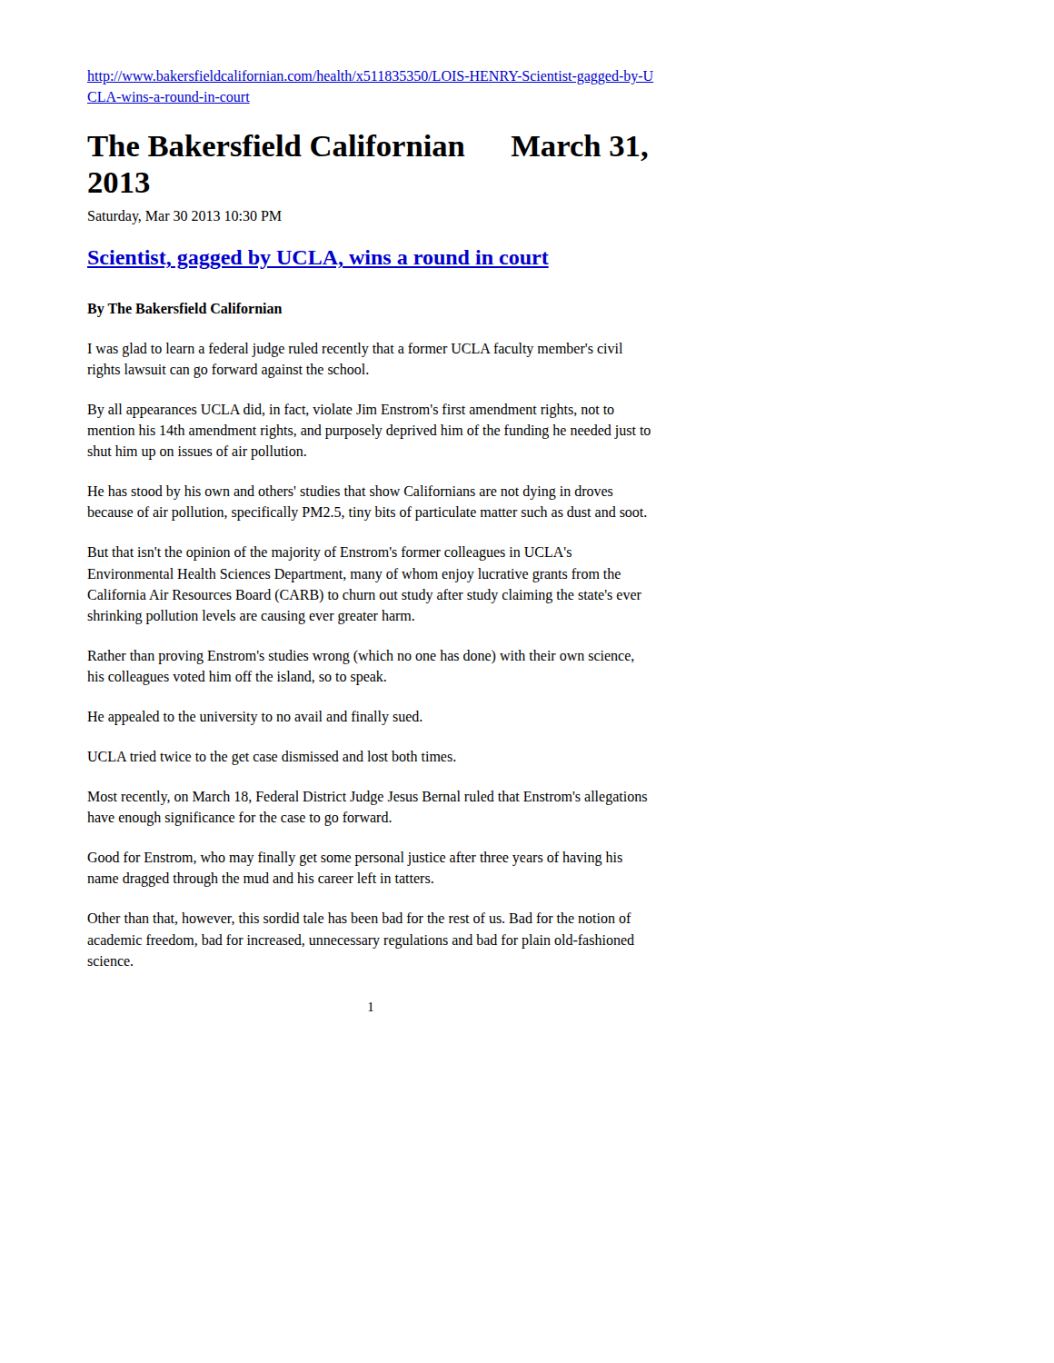http://www.bakersfieldcalifornian.com/health/x511835350/LOIS-HENRY-Scientist-gagged-by-UCLA-wins-a-round-in-court
The Bakersfield Californian March 31, 2013
Saturday, Mar 30 2013 10:30 PM
Scientist, gagged by UCLA, wins a round in court
By The Bakersfield Californian
I was glad to learn a federal judge ruled recently that a former UCLA faculty member's civil rights lawsuit can go forward against the school.
By all appearances UCLA did, in fact, violate Jim Enstrom's first amendment rights, not to mention his 14th amendment rights, and purposely deprived him of the funding he needed just to shut him up on issues of air pollution.
He has stood by his own and others' studies that show Californians are not dying in droves because of air pollution, specifically PM2.5, tiny bits of particulate matter such as dust and soot.
But that isn't the opinion of the majority of Enstrom's former colleagues in UCLA's Environmental Health Sciences Department, many of whom enjoy lucrative grants from the California Air Resources Board (CARB) to churn out study after study claiming the state's ever shrinking pollution levels are causing ever greater harm.
Rather than proving Enstrom's studies wrong (which no one has done) with their own science, his colleagues voted him off the island, so to speak.
He appealed to the university to no avail and finally sued.
UCLA tried twice to the get case dismissed and lost both times.
Most recently, on March 18, Federal District Judge Jesus Bernal ruled that Enstrom's allegations have enough significance for the case to go forward.
Good for Enstrom, who may finally get some personal justice after three years of having his name dragged through the mud and his career left in tatters.
Other than that, however, this sordid tale has been bad for the rest of us. Bad for the notion of academic freedom, bad for increased, unnecessary regulations and bad for plain old-fashioned science.
1